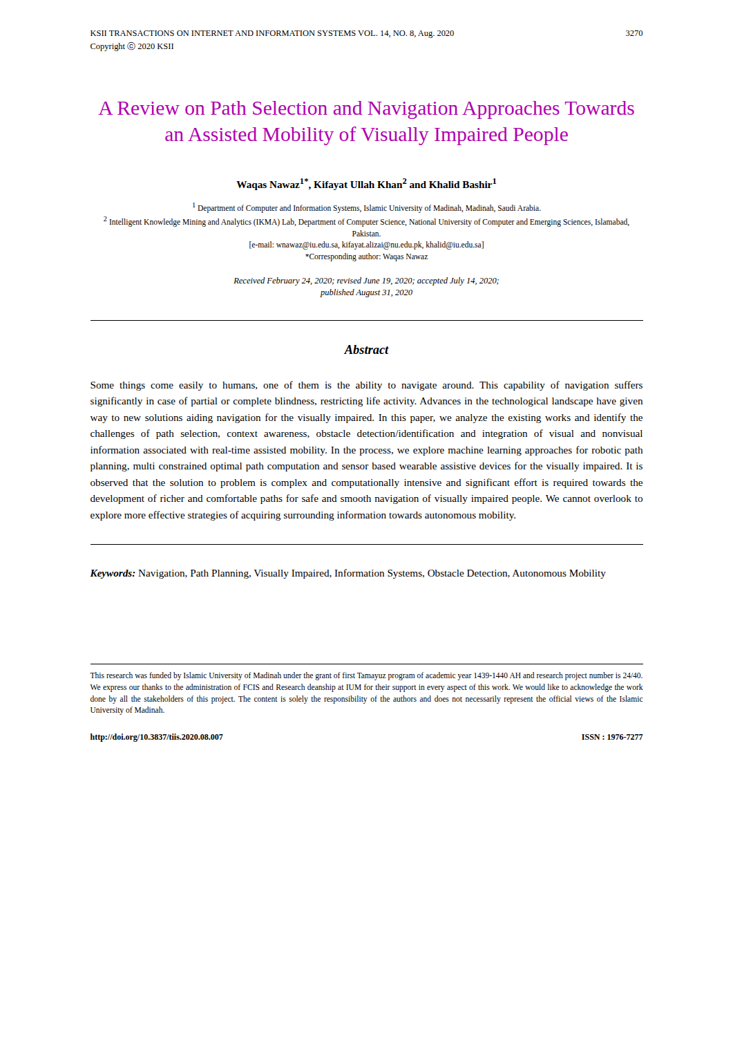KSII TRANSACTIONS ON INTERNET AND INFORMATION SYSTEMS VOL. 14, NO. 8, Aug. 2020
3270
Copyright ⓒ 2020 KSII
A Review on Path Selection and Navigation Approaches Towards an Assisted Mobility of Visually Impaired People
Waqas Nawaz1*, Kifayat Ullah Khan2 and Khalid Bashir1
1 Department of Computer and Information Systems, Islamic University of Madinah, Madinah, Saudi Arabia.
2 Intelligent Knowledge Mining and Analytics (IKMA) Lab, Department of Computer Science, National University of Computer and Emerging Sciences, Islamabad, Pakistan.
[e-mail: wnawaz@iu.edu.sa, kifayat.alizai@nu.edu.pk, khalid@iu.edu.sa]
*Corresponding author: Waqas Nawaz
Received February 24, 2020; revised June 19, 2020; accepted July 14, 2020;
published August 31, 2020
Abstract
Some things come easily to humans, one of them is the ability to navigate around. This capability of navigation suffers significantly in case of partial or complete blindness, restricting life activity. Advances in the technological landscape have given way to new solutions aiding navigation for the visually impaired. In this paper, we analyze the existing works and identify the challenges of path selection, context awareness, obstacle detection/identification and integration of visual and nonvisual information associated with real-time assisted mobility. In the process, we explore machine learning approaches for robotic path planning, multi constrained optimal path computation and sensor based wearable assistive devices for the visually impaired. It is observed that the solution to problem is complex and computationally intensive and significant effort is required towards the development of richer and comfortable paths for safe and smooth navigation of visually impaired people. We cannot overlook to explore more effective strategies of acquiring surrounding information towards autonomous mobility.
Keywords: Navigation, Path Planning, Visually Impaired, Information Systems, Obstacle Detection, Autonomous Mobility
This research was funded by Islamic University of Madinah under the grant of first Tamayuz program of academic year 1439-1440 AH and research project number is 24/40. We express our thanks to the administration of FCIS and Research deanship at IUM for their support in every aspect of this work. We would like to acknowledge the work done by all the stakeholders of this project. The content is solely the responsibility of the authors and does not necessarily represent the official views of the Islamic University of Madinah.
http://doi.org/10.3837/tiis.2020.08.007 ISSN : 1976-7277